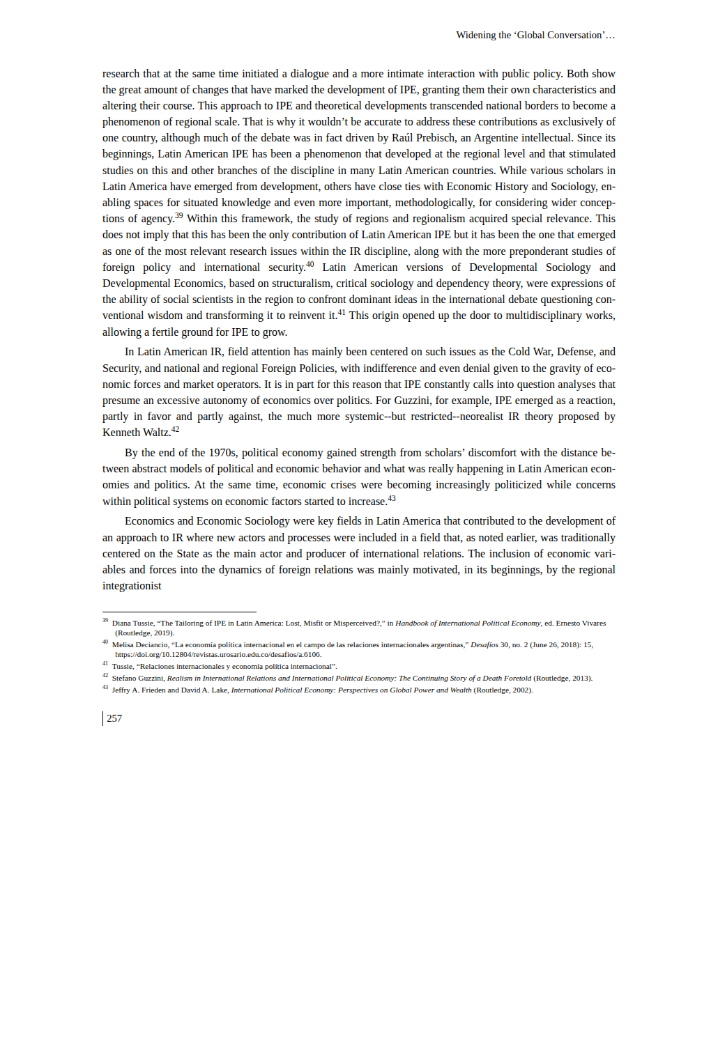Widening the ‘Global Conversation’…
research that at the same time initiated a dialogue and a more intimate interaction with public policy. Both show the great amount of changes that have marked the development of IPE, granting them their own characteristics and altering their course. This approach to IPE and theoretical developments transcended national borders to become a phenomenon of regional scale. That is why it wouldn’t be accurate to address these contributions as exclusively of one country, although much of the debate was in fact driven by Raúl Prebisch, an Argentine intellectual. Since its beginnings, Latin American IPE has been a phenomenon that developed at the regional level and that stimulated studies on this and other branches of the discipline in many Latin American countries. While various scholars in Latin America have emerged from development, others have close ties with Economic History and Sociology, enabling spaces for situated knowledge and even more important, methodologically, for considering wider conceptions of agency.39 Within this framework, the study of regions and regionalism acquired special relevance. This does not imply that this has been the only contribution of Latin American IPE but it has been the one that emerged as one of the most relevant research issues within the IR discipline, along with the more preponderant studies of foreign policy and international security.40 Latin American versions of Developmental Sociology and Developmental Economics, based on structuralism, critical sociology and dependency theory, were expressions of the ability of social scientists in the region to confront dominant ideas in the international debate questioning conventional wisdom and transforming it to reinvent it.41 This origin opened up the door to multidisciplinary works, allowing a fertile ground for IPE to grow.
In Latin American IR, field attention has mainly been centered on such issues as the Cold War, Defense, and Security, and national and regional Foreign Policies, with indifference and even denial given to the gravity of economic forces and market operators. It is in part for this reason that IPE constantly calls into question analyses that presume an excessive autonomy of economics over politics. For Guzzini, for example, IPE emerged as a reaction, partly in favor and partly against, the much more systemic--but restricted--neorealist IR theory proposed by Kenneth Waltz.42
By the end of the 1970s, political economy gained strength from scholars’ discomfort with the distance between abstract models of political and economic behavior and what was really happening in Latin American economies and politics. At the same time, economic crises were becoming increasingly politicized while concerns within political systems on economic factors started to increase.43
Economics and Economic Sociology were key fields in Latin America that contributed to the development of an approach to IR where new actors and processes were included in a field that, as noted earlier, was traditionally centered on the State as the main actor and producer of international relations. The inclusion of economic variables and forces into the dynamics of foreign relations was mainly motivated, in its beginnings, by the regional integrationist
39 Diana Tussie, “The Tailoring of IPE in Latin America: Lost, Misfit or Misperceived?,” in Handbook of International Political Economy, ed. Ernesto Vivares (Routledge, 2019).
40 Melisa Deciancio, “La economía política internacional en el campo de las relaciones internacionales argentinas,” Desafíos 30, no. 2 (June 26, 2018): 15, https://doi.org/10.12804/revistas.urosario.edu.co/desafios/a.6106.
41 Tussie, “Relaciones internacionales y economía política internacional”.
42 Stefano Guzzini, Realism in International Relations and International Political Economy: The Continuing Story of a Death Foretold (Routledge, 2013).
43 Jeffry A. Frieden and David A. Lake, International Political Economy: Perspectives on Global Power and Wealth (Routledge, 2002).
257